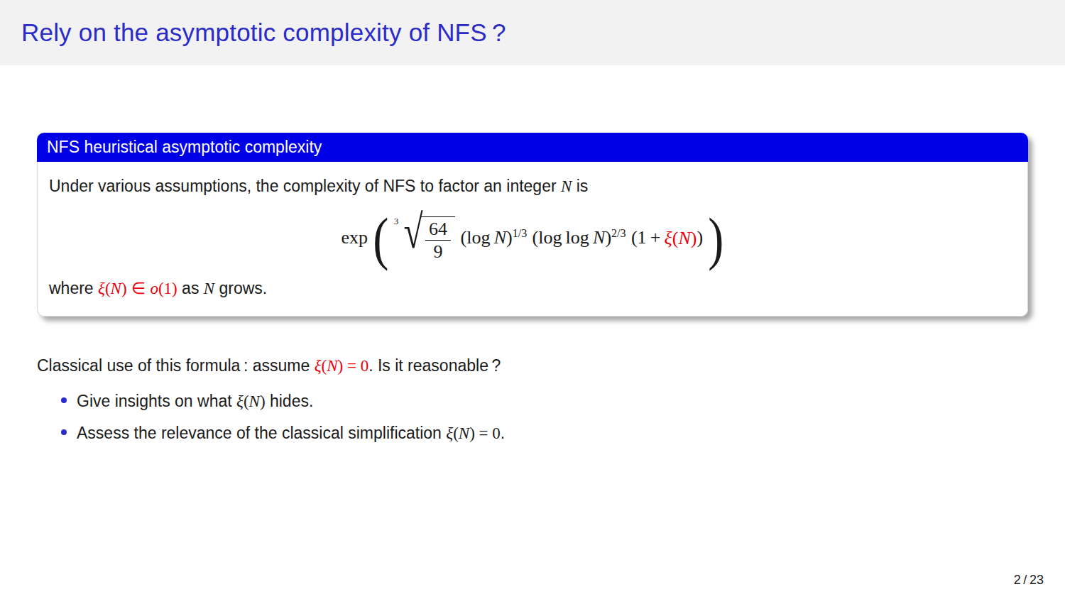Rely on the asymptotic complexity of NFS ?
NFS heuristical asymptotic complexity
Under various assumptions, the complexity of NFS to factor an integer N is
exp ( 3√649 (log N)1/3 (log log N)2/3 (1 + ξ(N)) )
where ξ(N) ∈ o(1) as N grows.
Classical use of this formula : assume ξ(N) = 0. Is it reasonable ?
Give insights on what ξ(N) hides.
Assess the relevance of the classical simplification ξ(N) = 0.
2 / 23